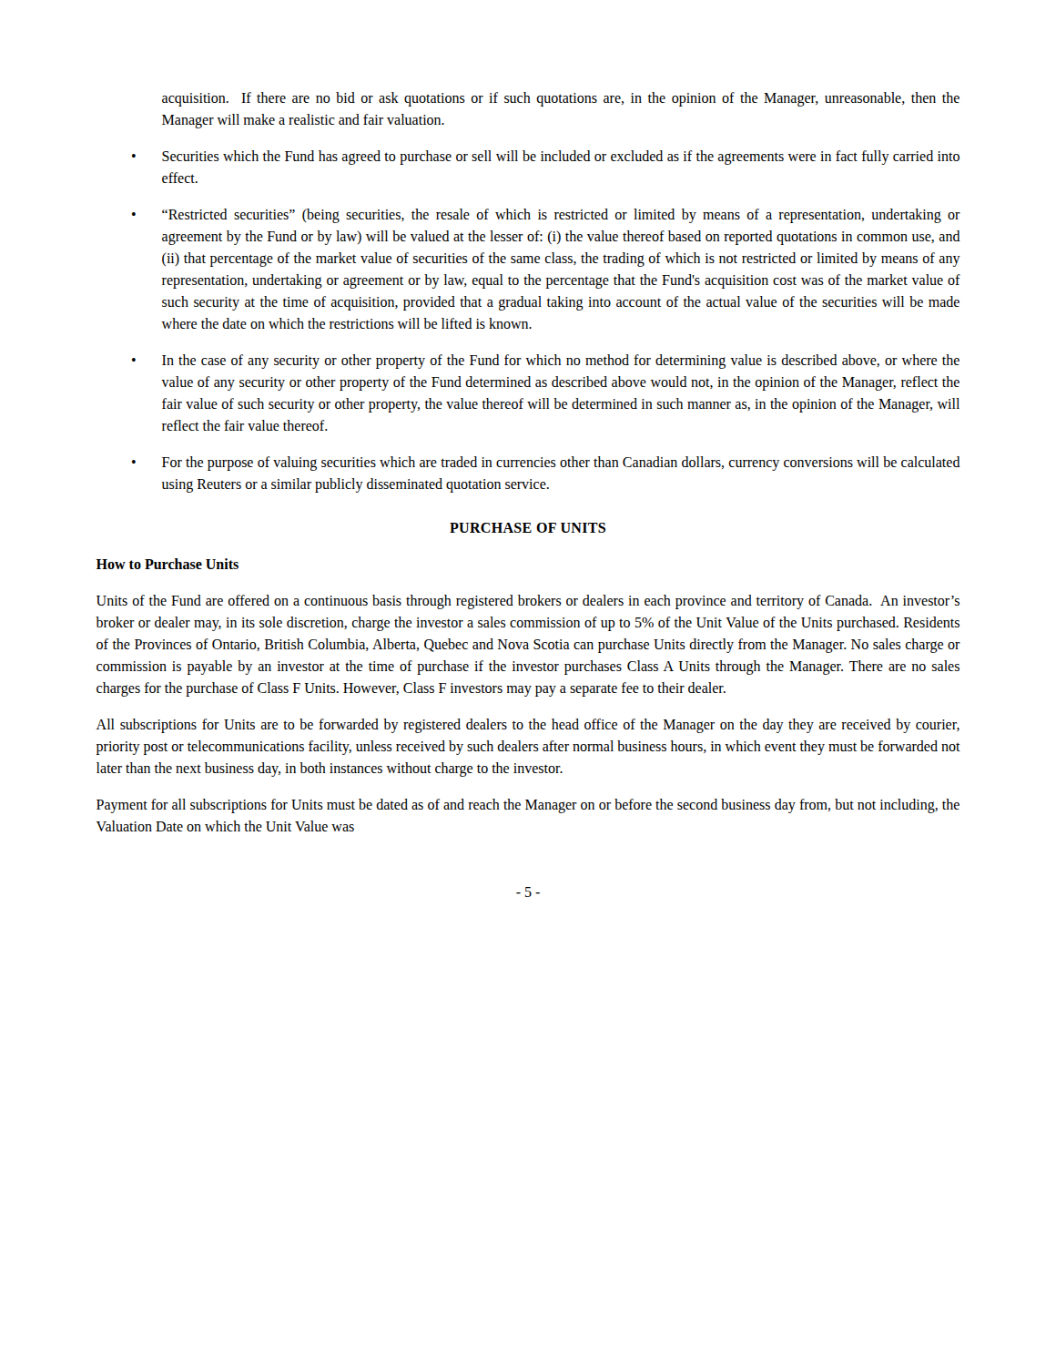acquisition. If there are no bid or ask quotations or if such quotations are, in the opinion of the Manager, unreasonable, then the Manager will make a realistic and fair valuation.
Securities which the Fund has agreed to purchase or sell will be included or excluded as if the agreements were in fact fully carried into effect.
“Restricted securities” (being securities, the resale of which is restricted or limited by means of a representation, undertaking or agreement by the Fund or by law) will be valued at the lesser of: (i) the value thereof based on reported quotations in common use, and (ii) that percentage of the market value of securities of the same class, the trading of which is not restricted or limited by means of any representation, undertaking or agreement or by law, equal to the percentage that the Fund's acquisition cost was of the market value of such security at the time of acquisition, provided that a gradual taking into account of the actual value of the securities will be made where the date on which the restrictions will be lifted is known.
In the case of any security or other property of the Fund for which no method for determining value is described above, or where the value of any security or other property of the Fund determined as described above would not, in the opinion of the Manager, reflect the fair value of such security or other property, the value thereof will be determined in such manner as, in the opinion of the Manager, will reflect the fair value thereof.
For the purpose of valuing securities which are traded in currencies other than Canadian dollars, currency conversions will be calculated using Reuters or a similar publicly disseminated quotation service.
PURCHASE OF UNITS
How to Purchase Units
Units of the Fund are offered on a continuous basis through registered brokers or dealers in each province and territory of Canada. An investor’s broker or dealer may, in its sole discretion, charge the investor a sales commission of up to 5% of the Unit Value of the Units purchased. Residents of the Provinces of Ontario, British Columbia, Alberta, Quebec and Nova Scotia can purchase Units directly from the Manager. No sales charge or commission is payable by an investor at the time of purchase if the investor purchases Class A Units through the Manager. There are no sales charges for the purchase of Class F Units. However, Class F investors may pay a separate fee to their dealer.
All subscriptions for Units are to be forwarded by registered dealers to the head office of the Manager on the day they are received by courier, priority post or telecommunications facility, unless received by such dealers after normal business hours, in which event they must be forwarded not later than the next business day, in both instances without charge to the investor.
Payment for all subscriptions for Units must be dated as of and reach the Manager on or before the second business day from, but not including, the Valuation Date on which the Unit Value was
- 5 -